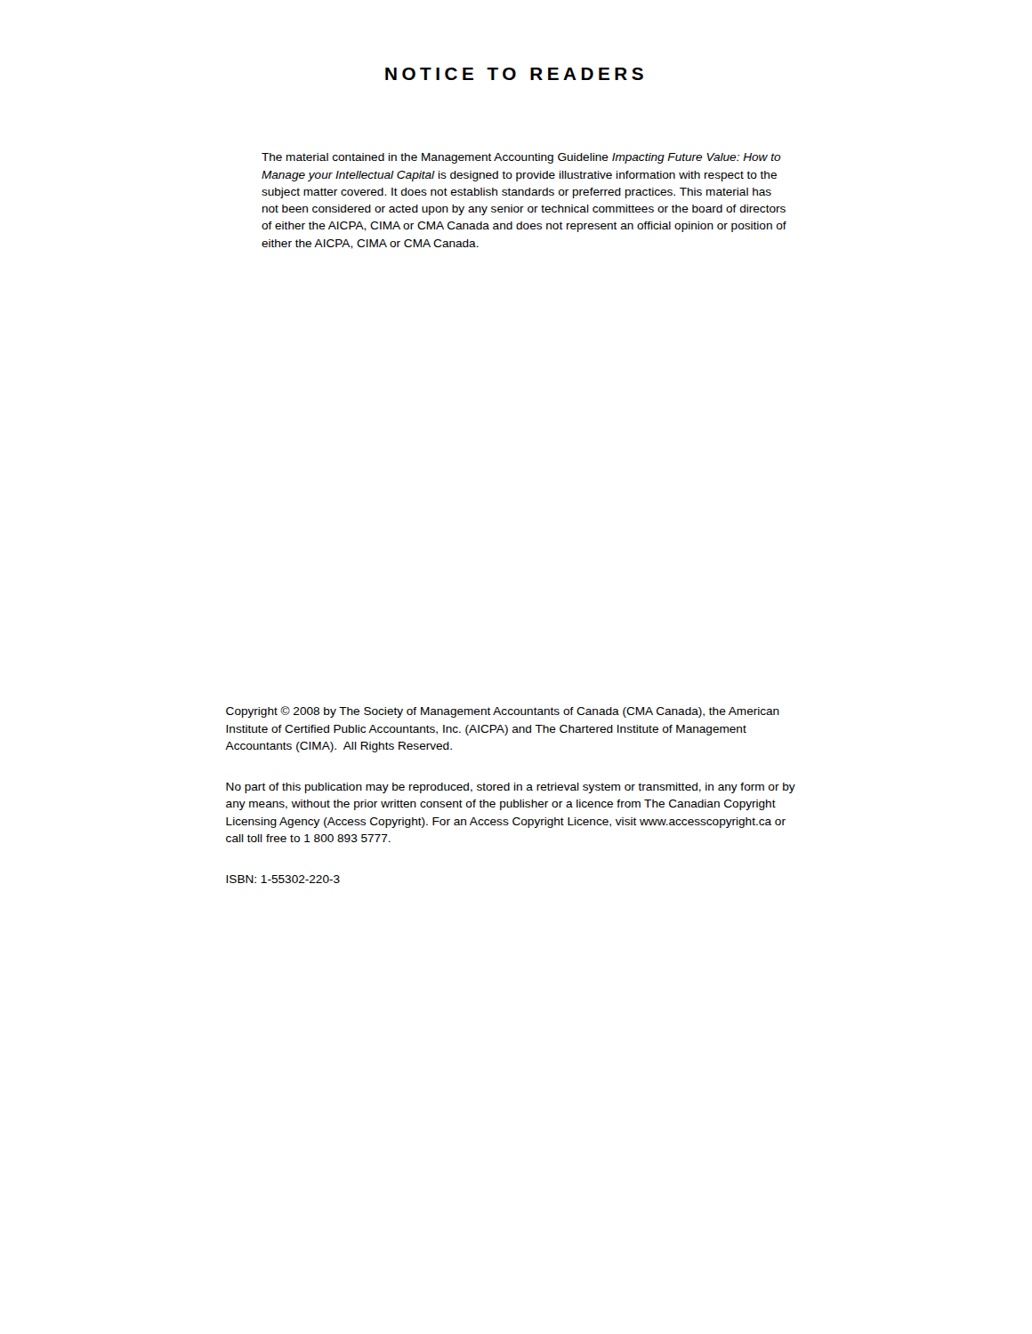Notice to Readers
The material contained in the Management Accounting Guideline Impacting Future Value: How to Manage your Intellectual Capital is designed to provide illustrative information with respect to the subject matter covered. It does not establish standards or preferred practices. This material has not been considered or acted upon by any senior or technical committees or the board of directors of either the AICPA, CIMA or CMA Canada and does not represent an official opinion or position of either the AICPA, CIMA or CMA Canada.
Copyright © 2008 by The Society of Management Accountants of Canada (CMA Canada), the American Institute of Certified Public Accountants, Inc. (AICPA) and The Chartered Institute of Management Accountants (CIMA). All Rights Reserved.
No part of this publication may be reproduced, stored in a retrieval system or transmitted, in any form or by any means, without the prior written consent of the publisher or a licence from The Canadian Copyright Licensing Agency (Access Copyright). For an Access Copyright Licence, visit www.accesscopyright.ca or call toll free to 1 800 893 5777.
ISBN: 1-55302-220-3